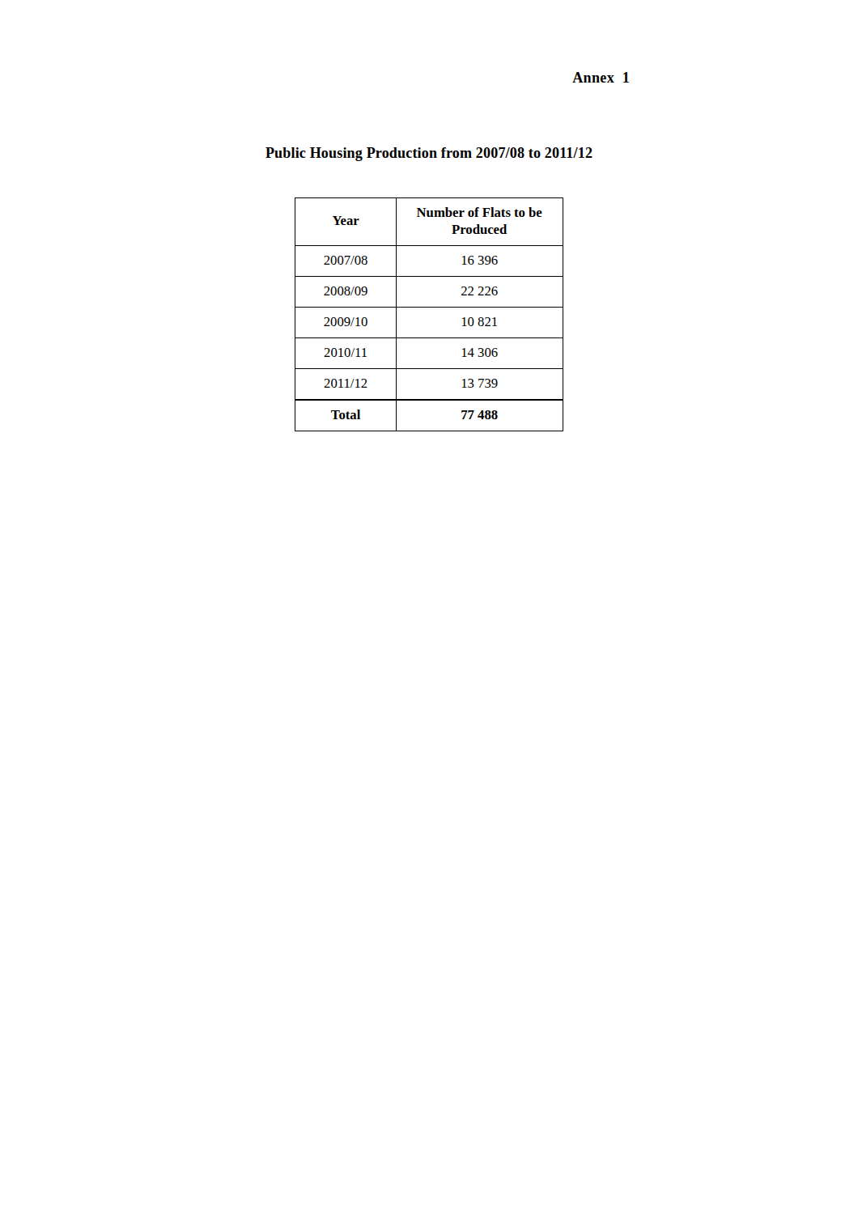Annex 1
Public Housing Production from 2007/08 to 2011/12
| Year | Number of Flats to be Produced |
| --- | --- |
| 2007/08 | 16 396 |
| 2008/09 | 22 226 |
| 2009/10 | 10 821 |
| 2010/11 | 14 306 |
| 2011/12 | 13 739 |
| Total | 77 488 |